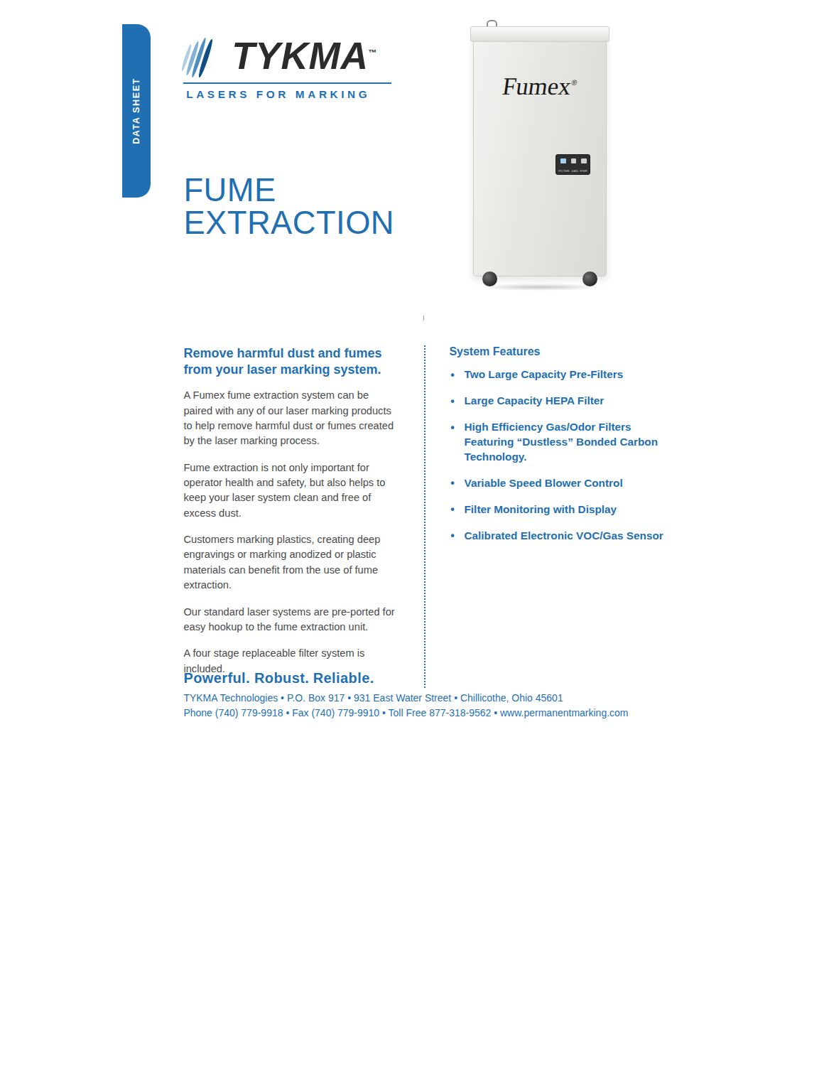DATA SHEET
TYKMA™
LASERS FOR MARKING
Fumex®
FILTER GAS PWR
FUME
EXTRACTION
Remove harmful dust and fumes from your laser marking system.
A Fumex fume extraction system can be paired with any of our laser marking products to help remove harmful dust or fumes created by the laser marking process.
Fume extraction is not only important for operator health and safety, but also helps to keep your laser system clean and free of excess dust.
Customers marking plastics, creating deep engravings or marking anodized or plastic materials can benefit from the use of fume extraction.
Our standard laser systems are pre-ported for easy hookup to the fume extraction unit.
A four stage replaceable filter system is included.
System Features
Two Large Capacity Pre-Filters
Large Capacity HEPA Filter
High Efficiency Gas/Odor Filters Featuring “Dustless” Bonded Carbon Technology.
Variable Speed Blower Control
Filter Monitoring with Display
Calibrated Electronic VOC/Gas Sensor
Powerful. Robust. Reliable.
TYKMA Technologies • P.O. Box 917 • 931 East Water Street • Chillicothe, Ohio 45601
Phone (740) 779-9918 • Fax (740) 779-9910 • Toll Free 877-318-9562 • www.permanentmarking.com